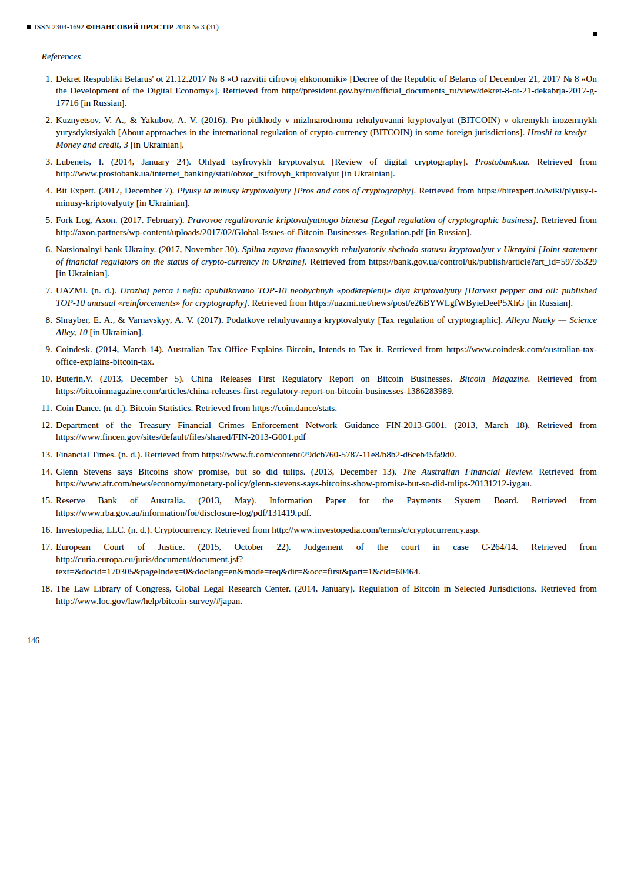ISSN 2304-1692 ФІНАНСОВИЙ ПРОСТІР 2018 № 3 (31)
References
Dekret Respubliki Belarus' ot 21.12.2017 № 8 «O razvitii cifrovoj ehkonomiki» [Decree of the Republic of Belarus of December 21, 2017 № 8 «On the Development of the Digital Economy»]. Retrieved from http://president.gov.by/ru/official_documents_ru/view/dekret-8-ot-21-dekabrja-2017-g-17716 [in Russian].
Kuznyetsov, V. A., & Yakubov, A. V. (2016). Pro pidkhody v mizhnarodnomu rehulyuvanni kryptovalyut (BITCOIN) v okremykh inozemnykh yurysdyktsiyakh [About approaches in the international regulation of crypto-currency (BITCOIN) in some foreign jurisdictions]. Hroshi ta kredyt — Money and credit, 3 [in Ukrainian].
Lubenets, I. (2014, January 24). Ohlyad tsyfrovykh kryptovalyut [Review of digital cryptography]. Prostobank.ua. Retrieved from http://www.prostobank.ua/internet_banking/stati/obzor_tsifrovyh_kriptovalyut [in Ukrainian].
Bit Expert. (2017, December 7). Plyusy ta minusy kryptovalyuty [Pros and cons of cryptography]. Retrieved from https://bitexpert.io/wiki/plyusy-i-minusy-kriptovalyuty [in Ukrainian].
Fork Log, Axon. (2017, February). Pravovoe regulirovanie kriptovalyutnogo biznesa [Legal regulation of cryptographic business]. Retrieved from http://axon.partners/wp-content/uploads/2017/02/Global-Issues-of-Bitcoin-Businesses-Regulation.pdf [in Russian].
Natsionalnyi bank Ukrainy. (2017, November 30). Spilna zayava finansovykh rehulyatoriv shchodo statusu kryptovalyut v Ukrayini [Joint statement of financial regulators on the status of crypto-currency in Ukraine]. Retrieved from https://bank.gov.ua/control/uk/publish/article?art_id=59735329 [in Ukrainian].
UAZMI. (n. d.). Urozhaj perca i nefti: opublikovano TOP-10 neobychnyh «podkreplenij» dlya kriptovalyuty [Harvest pepper and oil: published TOP-10 unusual «reinforcements» for cryptography]. Retrieved from https://uazmi.net/news/post/e26BYWLgfWByieDeeP5XhG [in Russian].
Shrayber, E. A., & Varnavskyy, A. V. (2017). Podatkove rehulyuvannya kryptovalyuty [Tax regulation of cryptographic]. Alleya Nauky — Science Alley, 10 [in Ukrainian].
Coindesk. (2014, March 14). Australian Tax Office Explains Bitcoin, Intends to Tax it. Retrieved from https://www.coindesk.com/australian-tax-office-explains-bitcoin-tax.
Buterin,V. (2013, December 5). China Releases First Regulatory Report on Bitcoin Businesses. Bitcoin Magazine. Retrieved from https://bitcoinmagazine.com/articles/china-releases-first-regulatory-report-on-bitcoin-businesses-1386283989.
Coin Dance. (n. d.). Bitcoin Statistics. Retrieved from https://coin.dance/stats.
Department of the Treasury Financial Crimes Enforcement Network Guidance FIN-2013-G001. (2013, March 18). Retrieved from https://www.fincen.gov/sites/default/files/shared/FIN-2013-G001.pdf
Financial Times. (n. d.). Retrieved from https://www.ft.com/content/29dcb760-5787-11e8/b8b2-d6ceb45fa9d0.
Glenn Stevens says Bitcoins show promise, but so did tulips. (2013, December 13). The Australian Financial Review. Retrieved from https://www.afr.com/news/economy/monetary-policy/glenn-stevens-says-bitcoins-show-promise-but-so-did-tulips-20131212-iygau.
Reserve Bank of Australia. (2013, May). Information Paper for the Payments System Board. Retrieved from https://www.rba.gov.au/information/foi/disclosure-log/pdf/131419.pdf.
Investopedia, LLC. (n. d.). Cryptocurrency. Retrieved from http://www.investopedia.com/terms/c/cryptocurrency.asp.
European Court of Justice. (2015, October 22). Judgement of the court in case C-264/14. Retrieved from http://curia.europa.eu/juris/document/document.jsf?text=&docid=170305&pageIndex=0&doclang=en&mode=req&dir=&occ=first&part=1&cid=60464.
The Law Library of Congress, Global Legal Research Center. (2014, January). Regulation of Bitcoin in Selected Jurisdictions. Retrieved from http://www.loc.gov/law/help/bitcoin-survey/#japan.
146